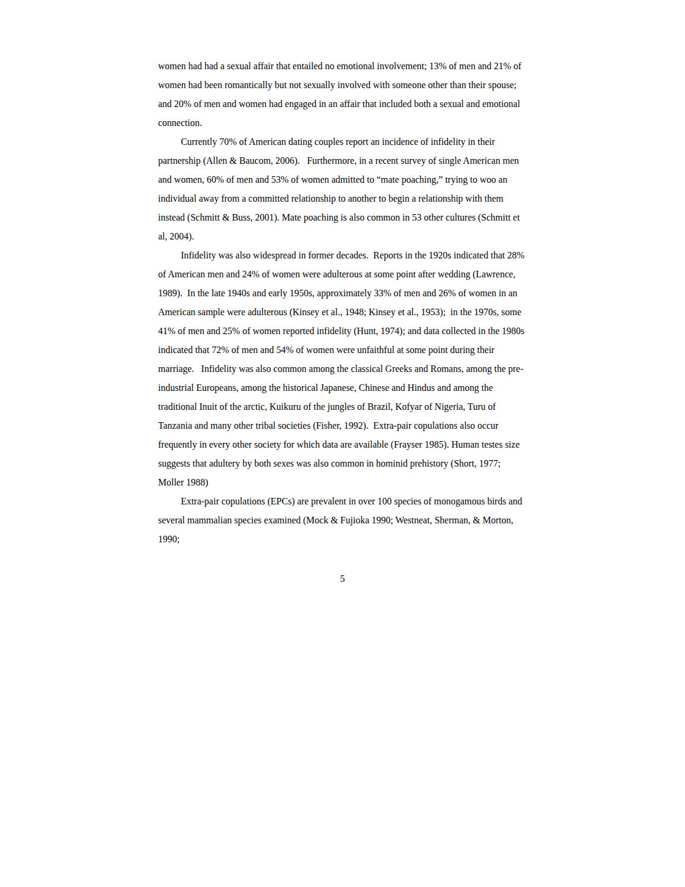women had had a sexual affair that entailed no emotional involvement; 13% of men and 21% of women had been romantically but not sexually involved with someone other than their spouse; and 20% of men and women had engaged in an affair that included both a sexual and emotional connection.
Currently 70% of American dating couples report an incidence of infidelity in their partnership (Allen & Baucom, 2006). Furthermore, in a recent survey of single American men and women, 60% of men and 53% of women admitted to “mate poaching,” trying to woo an individual away from a committed relationship to another to begin a relationship with them instead (Schmitt & Buss, 2001). Mate poaching is also common in 53 other cultures (Schmitt et al, 2004).
Infidelity was also widespread in former decades. Reports in the 1920s indicated that 28% of American men and 24% of women were adulterous at some point after wedding (Lawrence, 1989). In the late 1940s and early 1950s, approximately 33% of men and 26% of women in an American sample were adulterous (Kinsey et al., 1948; Kinsey et al., 1953); in the 1970s, some 41% of men and 25% of women reported infidelity (Hunt, 1974); and data collected in the 1980s indicated that 72% of men and 54% of women were unfaithful at some point during their marriage. Infidelity was also common among the classical Greeks and Romans, among the pre-industrial Europeans, among the historical Japanese, Chinese and Hindus and among the traditional Inuit of the arctic, Kuikuru of the jungles of Brazil, Kofyar of Nigeria, Turu of Tanzania and many other tribal societies (Fisher, 1992). Extra-pair copulations also occur frequently in every other society for which data are available (Frayser 1985). Human testes size suggests that adultery by both sexes was also common in hominid prehistory (Short, 1977; Moller 1988)
Extra-pair copulations (EPCs) are prevalent in over 100 species of monogamous birds and several mammalian species examined (Mock & Fujioka 1990; Westneat, Sherman, & Morton, 1990;
5